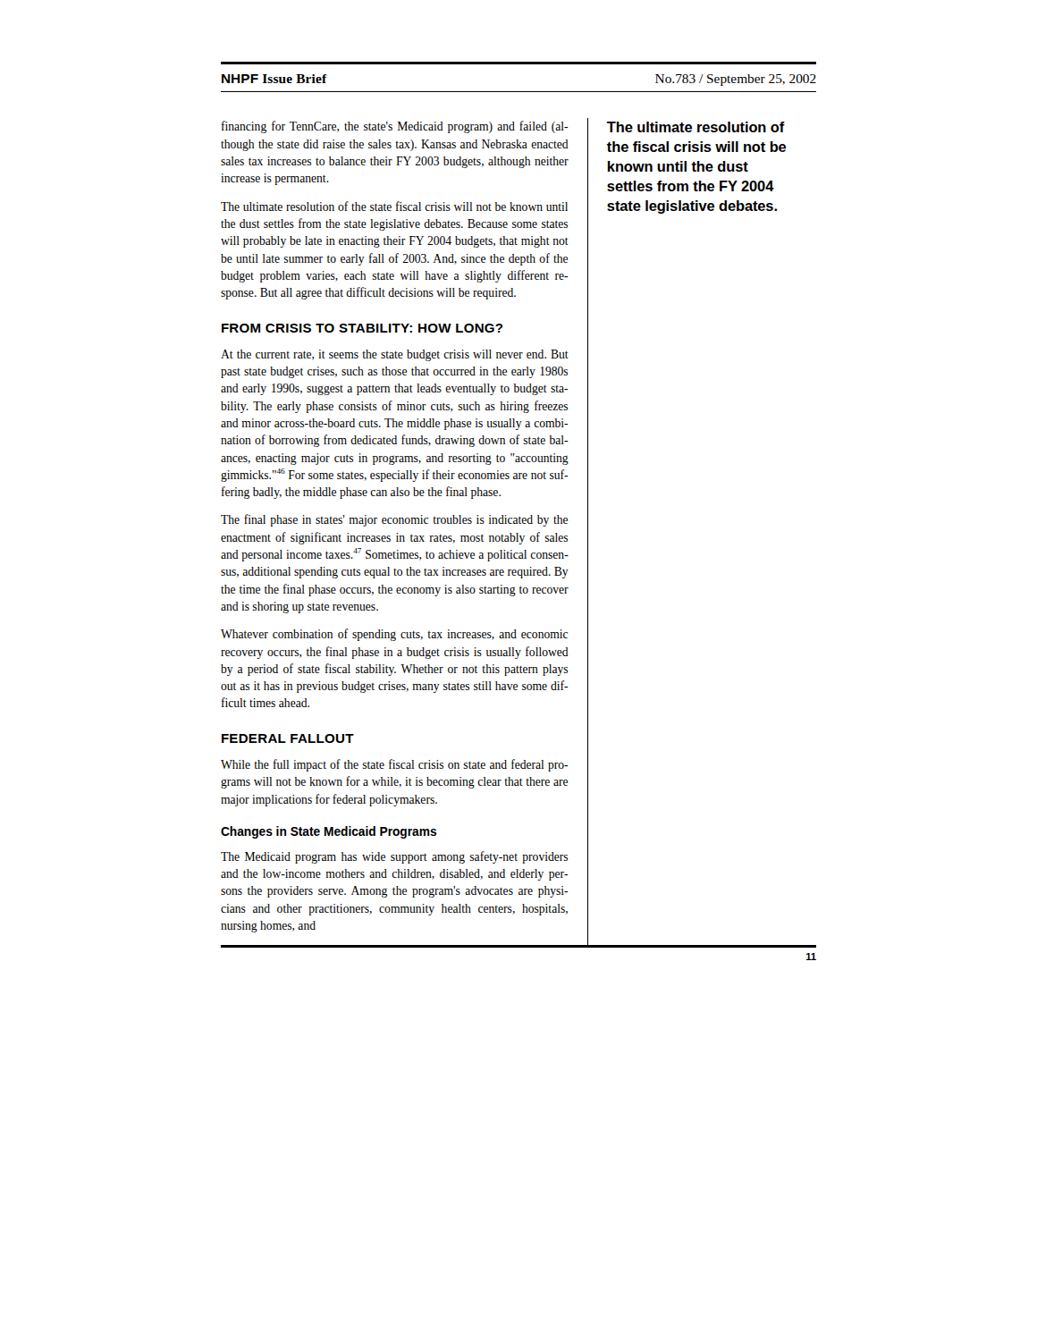NHPF Issue Brief
No.783 / September 25, 2002
financing for TennCare, the state's Medicaid program) and failed (although the state did raise the sales tax). Kansas and Nebraska enacted sales tax increases to balance their FY 2003 budgets, although neither increase is permanent.
The ultimate resolution of the state fiscal crisis will not be known until the dust settles from the state legislative debates. Because some states will probably be late in enacting their FY 2004 budgets, that might not be until late summer to early fall of 2003. And, since the depth of the budget problem varies, each state will have a slightly different response. But all agree that difficult decisions will be required.
FROM CRISIS TO STABILITY: HOW LONG?
At the current rate, it seems the state budget crisis will never end. But past state budget crises, such as those that occurred in the early 1980s and early 1990s, suggest a pattern that leads eventually to budget stability. The early phase consists of minor cuts, such as hiring freezes and minor across-the-board cuts. The middle phase is usually a combination of borrowing from dedicated funds, drawing down of state balances, enacting major cuts in programs, and resorting to "accounting gimmicks."46 For some states, especially if their economies are not suffering badly, the middle phase can also be the final phase.
The final phase in states' major economic troubles is indicated by the enactment of significant increases in tax rates, most notably of sales and personal income taxes.47 Sometimes, to achieve a political consensus, additional spending cuts equal to the tax increases are required. By the time the final phase occurs, the economy is also starting to recover and is shoring up state revenues.
Whatever combination of spending cuts, tax increases, and economic recovery occurs, the final phase in a budget crisis is usually followed by a period of state fiscal stability. Whether or not this pattern plays out as it has in previous budget crises, many states still have some difficult times ahead.
FEDERAL FALLOUT
While the full impact of the state fiscal crisis on state and federal programs will not be known for a while, it is becoming clear that there are major implications for federal policymakers.
Changes in State Medicaid Programs
The Medicaid program has wide support among safety-net providers and the low-income mothers and children, disabled, and elderly persons the providers serve. Among the program's advocates are physicians and other practitioners, community health centers, hospitals, nursing homes, and
The ultimate resolution of the fiscal crisis will not be known until the dust settles from the FY 2004 state legislative debates.
11